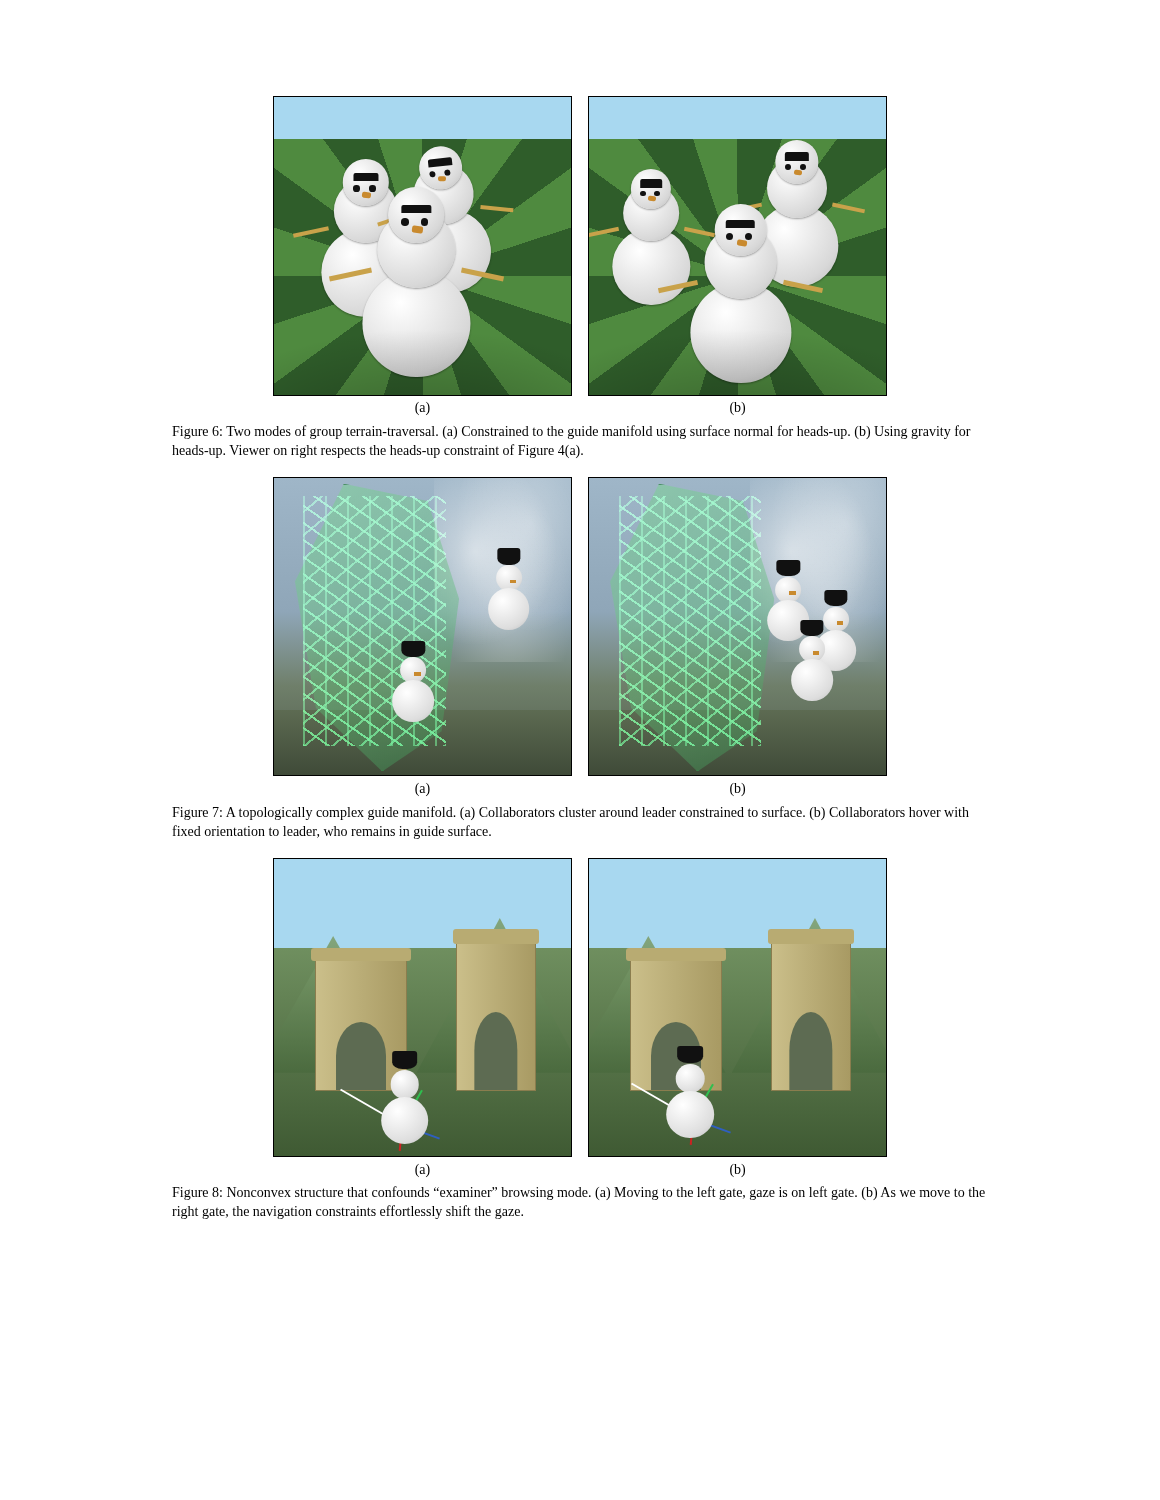(a)
(b)
Figure 6: Two modes of group terrain-traversal. (a) Constrained to the guide manifold using surface normal for heads-up. (b) Using gravity for heads-up. Viewer on right respects the heads-up constraint of Figure 4(a).
(a)
(b)
Figure 7: A topologically complex guide manifold. (a) Collaborators cluster around leader constrained to surface. (b) Collaborators hover with fixed orientation to leader, who remains in guide surface.
(a)
(b)
Figure 8: Nonconvex structure that confounds “examiner” browsing mode. (a) Moving to the left gate, gaze is on left gate. (b) As we move to the right gate, the navigation constraints effortlessly shift the gaze.